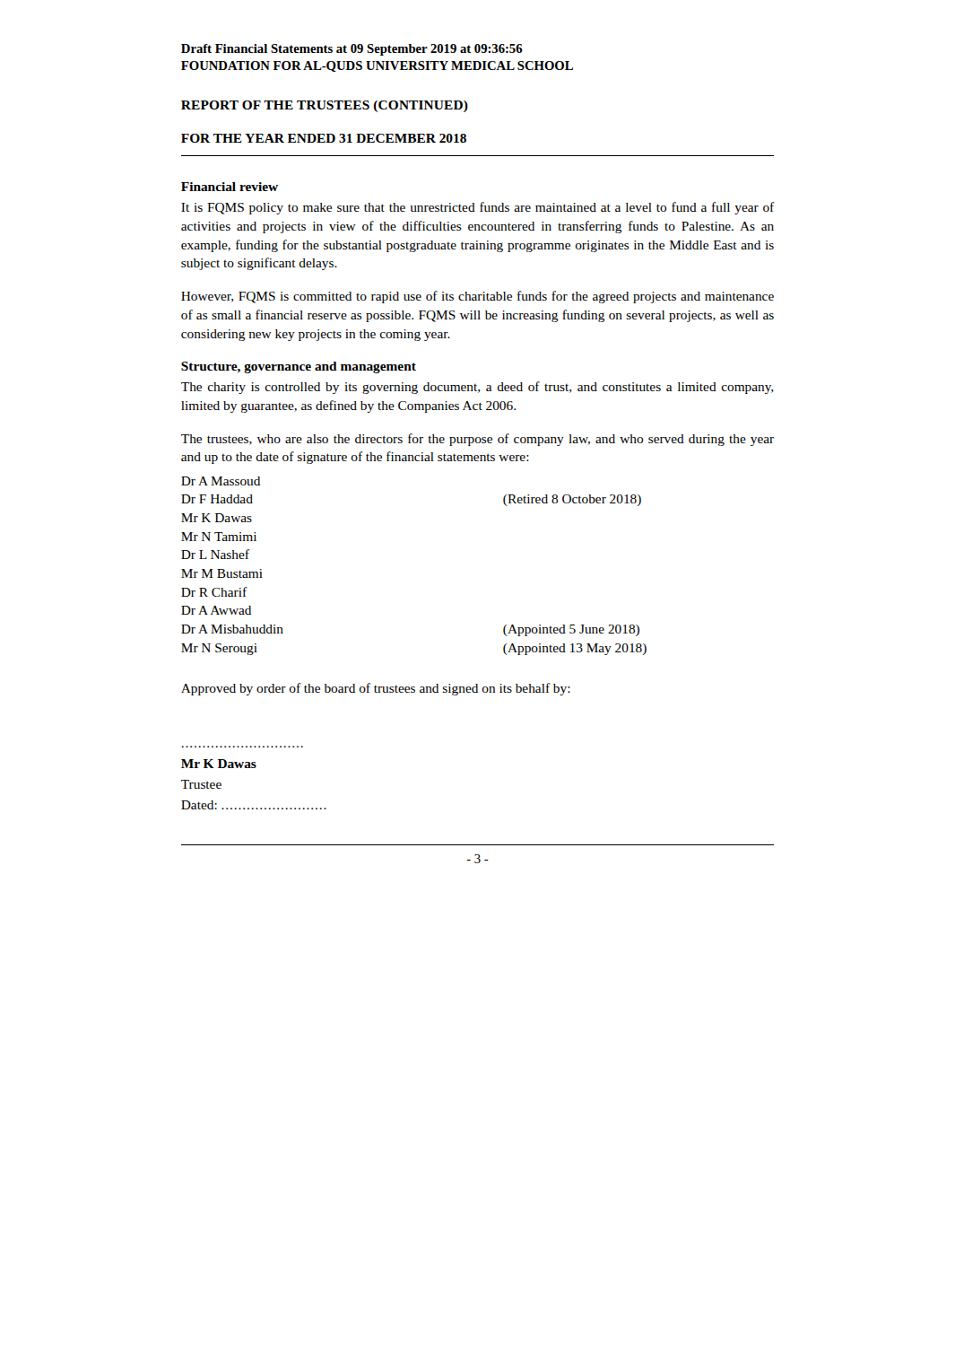Draft Financial Statements at 09 September 2019 at 09:36:56
FOUNDATION FOR AL-QUDS UNIVERSITY MEDICAL SCHOOL
REPORT OF THE TRUSTEES (CONTINUED)
FOR THE YEAR ENDED 31 DECEMBER 2018
Financial review
It is FQMS policy to make sure that the unrestricted funds are maintained at a level to fund a full year of activities and projects in view of the difficulties encountered in transferring funds to Palestine. As an example, funding for the substantial postgraduate training programme originates in the Middle East and is subject to significant delays.
However, FQMS is committed to rapid use of its charitable funds for the agreed projects and maintenance of as small a financial reserve as possible. FQMS will be increasing funding on several projects, as well as considering new key projects in the coming year.
Structure, governance and management
The charity is controlled by its governing document, a deed of trust, and constitutes a limited company, limited by guarantee, as defined by the Companies Act 2006.
The trustees, who are also the directors for the purpose of company law, and who served during the year and up to the date of signature of the financial statements were:
Dr A Massoud
Dr F Haddad(Retired 8 October 2018)
Mr K Dawas
Mr N Tamimi
Dr L Nashef
Mr M Bustami
Dr R Charif
Dr A Awwad
Dr A Misbahuddin(Appointed 5 June 2018)
Mr N Serougi(Appointed 13 May 2018)
Approved by order of the board of trustees and signed on its behalf by:
.............................
Mr K Dawas
Trustee
Dated: .........................
- 3 -